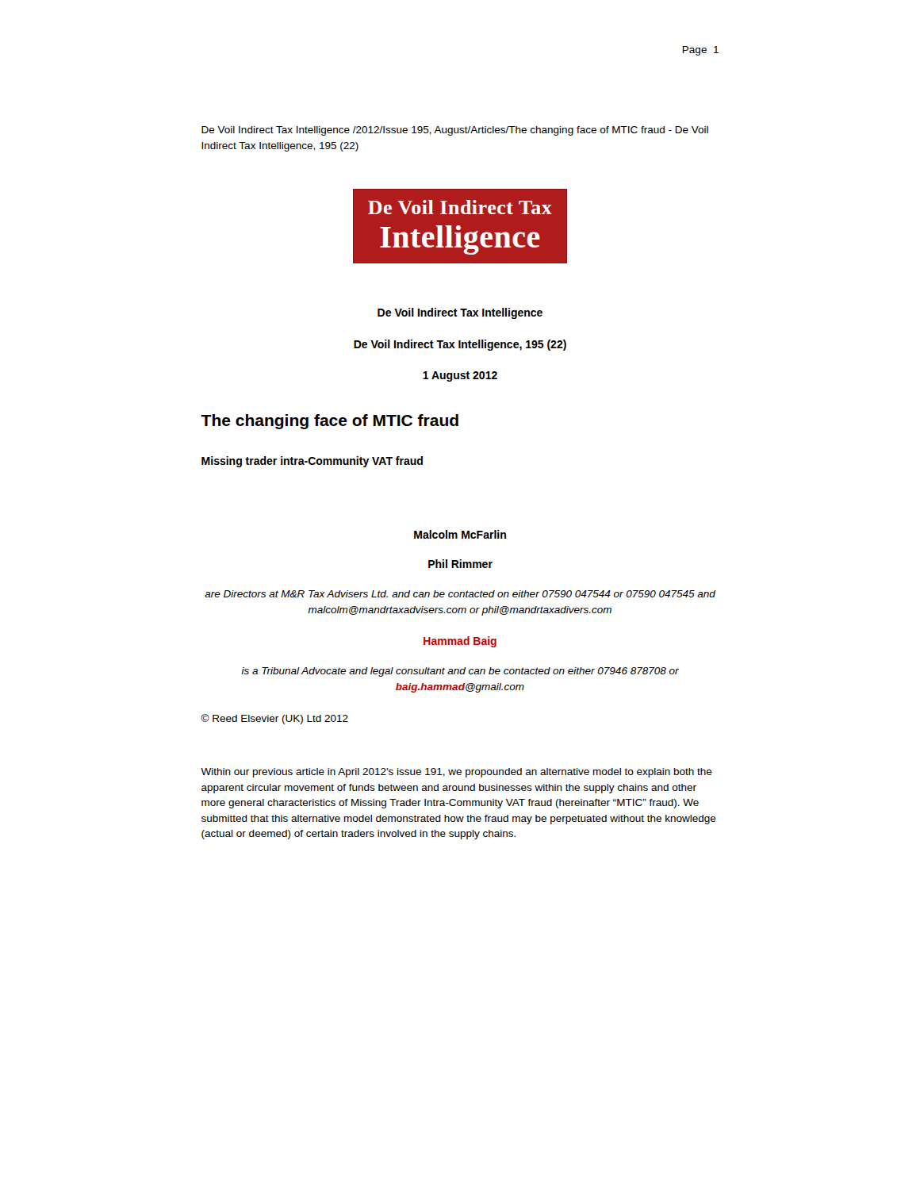Page 1
De Voil Indirect Tax Intelligence /2012/Issue 195, August/Articles/The changing face of MTIC fraud - De Voil Indirect Tax Intelligence, 195 (22)
De Voil Indirect Tax Intelligence
De Voil Indirect Tax Intelligence
De Voil Indirect Tax Intelligence, 195 (22)
1 August 2012
The changing face of MTIC fraud
Missing trader intra-Community VAT fraud
Malcolm McFarlin
Phil Rimmer
are Directors at M&R Tax Advisers Ltd. and can be contacted on either 07590 047544 or 07590 047545 and malcolm@mandrtaxadvisers.com or phil@mandrtaxadivers.com
Hammad Baig
is a Tribunal Advocate and legal consultant and can be contacted on either 07946 878708 or baig.hammad@gmail.com
© Reed Elsevier (UK) Ltd 2012
Within our previous article in April 2012's issue 191, we propounded an alternative model to explain both the apparent circular movement of funds between and around businesses within the supply chains and other more general characteristics of Missing Trader Intra-Community VAT fraud (hereinafter “MTIC” fraud). We submitted that this alternative model demonstrated how the fraud may be perpetuated without the knowledge (actual or deemed) of certain traders involved in the supply chains.